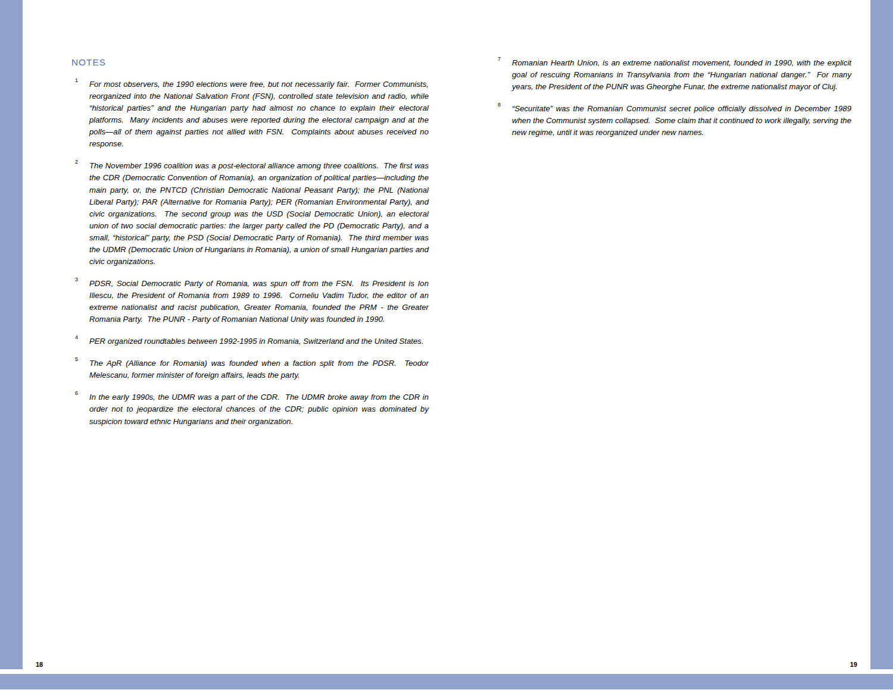NOTES
For most observers, the 1990 elections were free, but not necessarily fair. Former Communists, reorganized into the National Salvation Front (FSN), controlled state television and radio, while “historical parties” and the Hungarian party had almost no chance to explain their electoral platforms. Many incidents and abuses were reported during the electoral campaign and at the polls—all of them against parties not allied with FSN. Complaints about abuses received no response.
The November 1996 coalition was a post-electoral alliance among three coalitions. The first was the CDR (Democratic Convention of Romania), an organization of political parties—including the main party, or, the PNTCD (Christian Democratic National Peasant Party); the PNL (National Liberal Party); PAR (Alternative for Romania Party); PER (Romanian Environmental Party), and civic organizations. The second group was the USD (Social Democratic Union), an electoral union of two social democratic parties: the larger party called the PD (Democratic Party), and a small, “historical” party, the PSD (Social Democratic Party of Romania). The third member was the UDMR (Democratic Union of Hungarians in Romania), a union of small Hungarian parties and civic organizations.
PDSR, Social Democratic Party of Romania, was spun off from the FSN. Its President is Ion Iliescu, the President of Romania from 1989 to 1996. Corneliu Vadim Tudor, the editor of an extreme nationalist and racist publication, Greater Romania, founded the PRM - the Greater Romania Party. The PUNR - Party of Romanian National Unity was founded in 1990.
PER organized roundtables between 1992-1995 in Romania, Switzerland and the United States.
The ApR (Alliance for Romania) was founded when a faction split from the PDSR. Teodor Melescanu, former minister of foreign affairs, leads the party.
In the early 1990s, the UDMR was a part of the CDR. The UDMR broke away from the CDR in order not to jeopardize the electoral chances of the CDR; public opinion was dominated by suspicion toward ethnic Hungarians and their organization.
Romanian Hearth Union, is an extreme nationalist movement, founded in 1990, with the explicit goal of rescuing Romanians in Transylvania from the “Hungarian national danger.” For many years, the President of the PUNR was Gheorghe Funar, the extreme nationalist mayor of Cluj.
“Securitate” was the Romanian Communist secret police officially dissolved in December 1989 when the Communist system collapsed. Some claim that it continued to work illegally, serving the new regime, until it was reorganized under new names.
18
19